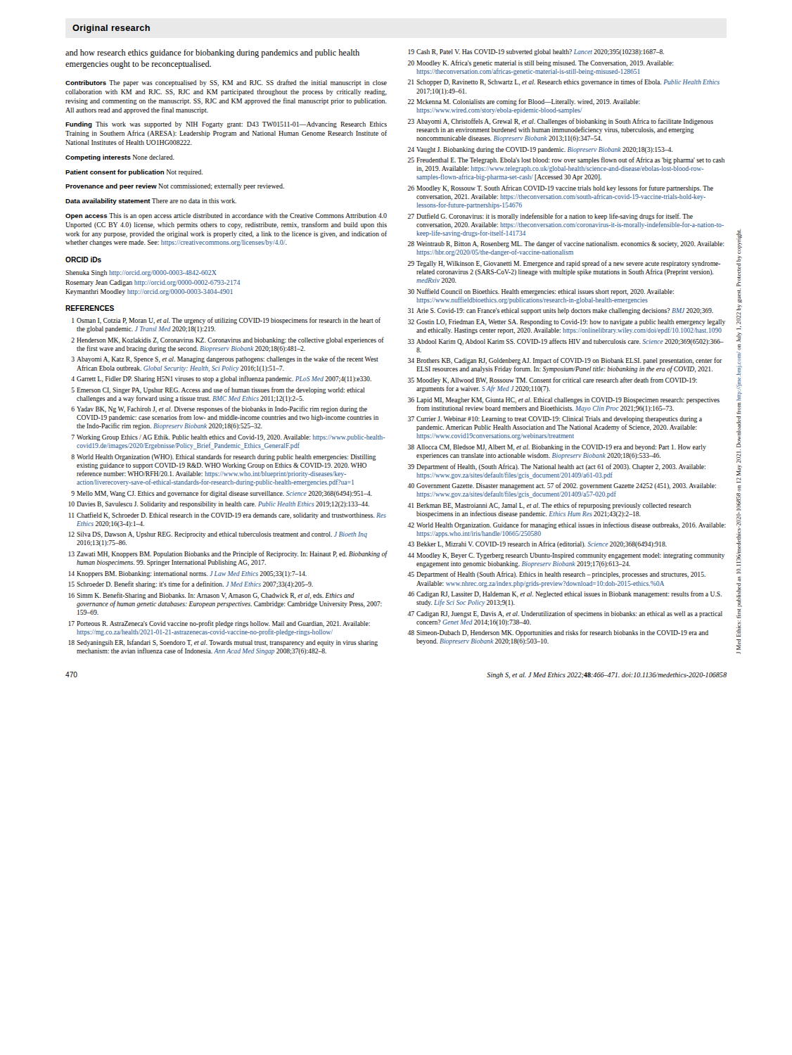Original research
and how research ethics guidance for biobanking during pandemics and public health emergencies ought to be reconceptualised.
Contributors The paper was conceptualised by SS, KM and RJC. SS drafted the initial manuscript in close collaboration with KM and RJC. SS, RJC and KM participated throughout the process by critically reading, revising and commenting on the manuscript. SS, RJC and KM approved the final manuscript prior to publication. All authors read and approved the final manuscript.
Funding This work was supported by NIH Fogarty grant: D43 TW01511-01—Advancing Research Ethics Training in Southern Africa (ARESA): Leadership Program and National Human Genome Research Institute of National Institutes of Health UO1HG008222.
Competing interests None declared.
Patient consent for publication Not required.
Provenance and peer review Not commissioned; externally peer reviewed.
Data availability statement There are no data in this work.
Open access This is an open access article distributed in accordance with the Creative Commons Attribution 4.0 Unported (CC BY 4.0) license, which permits others to copy, redistribute, remix, transform and build upon this work for any purpose, provided the original work is properly cited, a link to the licence is given, and indication of whether changes were made. See: https://creativecommons.org/licenses/by/4.0/.
ORCID iDs
Shenuka Singh http://orcid.org/0000-0003-4842-602X
Rosemary Jean Cadigan http://orcid.org/0000-0002-6793-2174
Keymanthri Moodley http://orcid.org/0000-0003-3404-4901
REFERENCES
Osman I, Cotzia P, Moran U, et al. The urgency of utilizing COVID-19 biospecimens for research in the heart of the global pandemic. J Transl Med 2020;18(1):219.
Henderson MK, Kozlakidis Z, Coronavirus KZ. Coronavirus and biobanking: the collective global experiences of the first wave and bracing during the second. Biopreserv Biobank 2020;18(6):481–2.
Abayomi A, Katz R, Spence S, et al. Managing dangerous pathogens: challenges in the wake of the recent West African Ebola outbreak. Global Security: Health, Sci Policy 2016;1(1):51–7.
Garrett L, Fidler DP. Sharing H5N1 viruses to stop a global influenza pandemic. PLoS Med 2007;4(11):e330.
Emerson CI, Singer PA, Upshur REG. Access and use of human tissues from the developing world: ethical challenges and a way forward using a tissue trust. BMC Med Ethics 2011;12(1):2–5.
Yadav BK, Ng W, Fachiroh J, et al. Diverse responses of the biobanks in Indo-Pacific rim region during the COVID-19 pandemic: case scenarios from low- and middle-income countries and two high-income countries in the Indo-Pacific rim region. Biopreserv Biobank 2020;18(6):525–32.
Working Group Ethics / AG Ethik. Public health ethics and Covid-19, 2020. Available: https://www.public-health-covid19.de/images/2020/Ergebnisse/Policy_Brief_Pandemic_Ethics_GeneralF.pdf
World Health Organization (WHO). Ethical standards for research during public health emergencies: Distilling existing guidance to support COVID-19 R&D. WHO Working Group on Ethics & COVID-19. 2020. WHO reference number: WHO/RFH/20.1. Available: https://www.who.int/blueprint/priority-diseases/key-action/liverecovery-save-of-ethical-standards-for-research-during-public-health-emergencies.pdf?ua=1
Mello MM, Wang CJ. Ethics and governance for digital disease surveillance. Science 2020;368(6494):951–4.
Davies B, Savulescu J. Solidarity and responsibility in health care. Public Health Ethics 2019;12(2):133–44.
Chatfield K, Schroeder D. Ethical research in the COVID-19 era demands care, solidarity and trustworthiness. Res Ethics 2020;16(3-4):1–4.
Silva DS, Dawson A, Upshur REG. Reciprocity and ethical tuberculosis treatment and control. J Bioeth Inq 2016;13(1):75–86.
Zawati MH, Knoppers BM. Population Biobanks and the Principle of Reciprocity. In: Hainaut P, ed. Biobanking of human biospecimens. 99. Springer International Publishing AG, 2017.
Knoppers BM. Biobanking: international norms. J Law Med Ethics 2005;33(1):7–14.
Schroeder D. Benefit sharing: it's time for a definition. J Med Ethics 2007;33(4):205–9.
Simm K. Benefit-Sharing and Biobanks. In: Arnason V, Arnason G, Chadwick R, et al, eds. Ethics and governance of human genetic databases: European perspectives. Cambridge: Cambridge University Press, 2007: 159–69.
Porteous R. AstraZeneca's Covid vaccine no-profit pledge rings hollow. Mail and Guardian, 2021. Available: https://mg.co.za/health/2021-01-21-astrazenecas-covid-vaccine-no-profit-pledge-rings-hollow/
Sedyaningsih ER, Isfandari S, Soendoro T, et al. Towards mutual trust, transparency and equity in virus sharing mechanism: the avian influenza case of Indonesia. Ann Acad Med Singap 2008;37(6):482–8.
Cash R, Patel V. Has COVID-19 subverted global health? Lancet 2020;395(10238):1687–8.
Moodley K. Africa's genetic material is still being misused. The Conversation, 2019. Available: https://theconversation.com/africas-genetic-material-is-still-being-misused-128651
Schopper D, Ravinetto R, Schwartz L, et al. Research ethics governance in times of Ebola. Public Health Ethics 2017;10(1):49–61.
Mckenna M. Colonialists are coming for Blood—Literally. wired, 2019. Available: https://www.wired.com/story/ebola-epidemic-blood-samples/
Abayomi A, Christoffels A, Grewal R, et al. Challenges of biobanking in South Africa to facilitate Indigenous research in an environment burdened with human immunodeficiency virus, tuberculosis, and emerging noncommunicable diseases. Biopreserv Biobank 2013;11(6):347–54.
Vaught J. Biobanking during the COVID-19 pandemic. Biopreserv Biobank 2020;18(3):153–4.
Freudenthal E. The Telegraph. Ebola's lost blood: row over samples flown out of Africa as 'big pharma' set to cash in, 2019. Available: https://www.telegraph.co.uk/global-health/science-and-disease/ebolas-lost-blood-row-samples-flown-africa-big-pharma-set-cash/ [Accessed 30 Apr 2020].
Moodley K, Rossouw T. South African COVID-19 vaccine trials hold key lessons for future partnerships. The conversation, 2021. Available: https://theconversation.com/south-african-covid-19-vaccine-trials-hold-key-lessons-for-future-partnerships-154676
Dutfield G. Coronavirus: it is morally indefensible for a nation to keep life-saving drugs for itself. The conversation, 2020. Available: https://theconversation.com/coronavirus-it-is-morally-indefensible-for-a-nation-to-keep-life-saving-drugs-for-itself-141734
Weintraub R, Bitton A, Rosenberg ML. The danger of vaccine nationalism. economics & society, 2020. Available: https://hbr.org/2020/05/the-danger-of-vaccine-nationalism
Tegally H, Wilkinson E, Giovanetti M. Emergence and rapid spread of a new severe acute respiratory syndrome-related coronavirus 2 (SARS-CoV-2) lineage with multiple spike mutations in South Africa (Preprint version). medRxiv 2020.
Nuffield Council on Bioethics. Health emergencies: ethical issues short report, 2020. Available: https://www.nuffieldbioethics.org/publications/research-in-global-health-emergencies
Arie S. Covid-19: can France's ethical support units help doctors make challenging decisions? BMJ 2020;369.
Gostin LO, Friedman EA, Wetter SA. Responding to Covid-19: how to navigate a public health emergency legally and ethically. Hastings center report, 2020. Available: https://onlinelibrary.wiley.com/doi/epdf/10.1002/hast.1090
Abdool Karim Q, Abdool Karim SS. COVID-19 affects HIV and tuberculosis care. Science 2020;369(6502):366–8.
Brothers KB, Cadigan RJ, Goldenberg AJ. Impact of COVID-19 on Biobank ELSI. panel presentation, center for ELSI resources and analysis Friday forum. In: Symposium/Panel title: biobanking in the era of COVID, 2021.
Moodley K, Allwood BW, Rossouw TM. Consent for critical care research after death from COVID-19: arguments for a waiver. S Afr Med J 2020;110(7).
Lapid MI, Meagher KM, Giunta HC, et al. Ethical challenges in COVID-19 Biospecimen research: perspectives from institutional review board members and Bioethicists. Mayo Clin Proc 2021;96(1):165–73.
Currier J. Webinar #10: Learning to treat COVID-19: Clinical Trials and developing therapeutics during a pandemic. American Public Health Association and The National Academy of Science, 2020. Available: https://www.covid19conversations.org/webinars/treatment
Allocca CM, Bledsoe MJ, Albert M, et al. Biobanking in the COVID-19 era and beyond: Part 1. How early experiences can translate into actionable wisdom. Biopreserv Biobank 2020;18(6):533–46.
Department of Health, (South Africa). The National health act (act 61 of 2003). Chapter 2, 2003. Available: https://www.gov.za/sites/default/files/gcis_document/201409/a61-03.pdf
Government Gazette. Disaster management act. 57 of 2002. government Gazette 24252 (451), 2003. Available: https://www.gov.za/sites/default/files/gcis_document/201409/a57-020.pdf
Berkman BE, Mastroianni AC, Jamal L, et al. The ethics of repurposing previously collected research biospecimens in an infectious disease pandemic. Ethics Hum Res 2021;43(2):2–18.
World Health Organization. Guidance for managing ethical issues in infectious disease outbreaks, 2016. Available: https://apps.who.int/iris/handle/10665/250580
Bekker L, Mizrahi V. COVID-19 research in Africa (editorial). Science 2020;368(6494):918.
Moodley K, Beyer C. Tygerberg research Ubuntu-Inspired community engagement model: integrating community engagement into genomic biobanking. Biopreserv Biobank 2019;17(6):613–24.
Department of Health (South Africa). Ethics in health research – principles, processes and structures, 2015. Available: www.nhrec.org.za/index.php/grids-preview?download=10:doh-2015-ethics.%0A
Cadigan RJ, Lassiter D, Haldeman K, et al. Neglected ethical issues in Biobank management: results from a U.S. study. Life Sci Soc Policy 2013;9(1).
Cadigan RJ, Juengst E, Davis A, et al. Underutilization of specimens in biobanks: an ethical as well as a practical concern? Genet Med 2014;16(10):738–40.
Simeon-Dubach D, Henderson MK. Opportunities and risks for research biobanks in the COVID-19 era and beyond. Biopreserv Biobank 2020;18(6):503–10.
470
Singh S, et al. J Med Ethics 2022;48:466–471. doi:10.1136/medethics-2020-106858
J Med Ethics: first published as 10.1136/medethics-2020-106858 on 12 May 2021. Downloaded from http://jme.bmj.com/ on July 1, 2022 by guest. Protected by copyright.